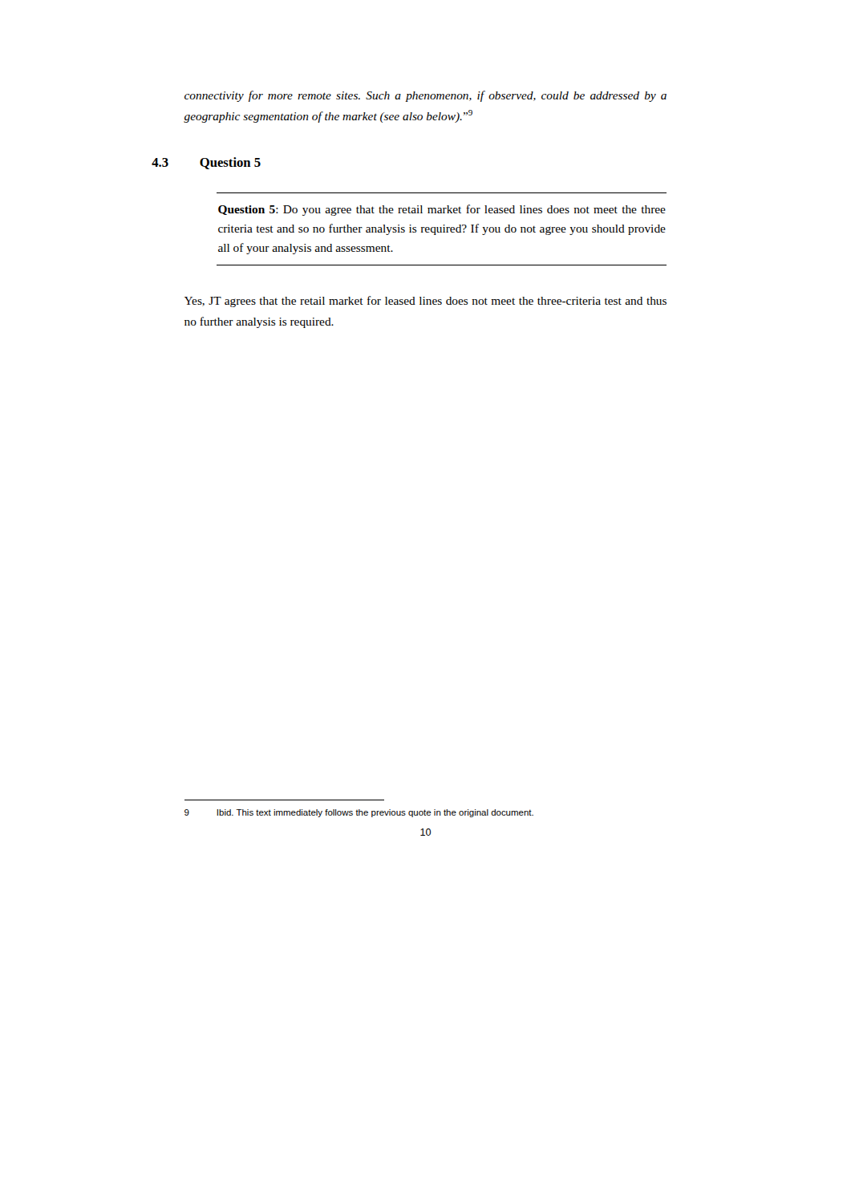connectivity for more remote sites. Such a phenomenon, if observed, could be addressed by a geographic segmentation of the market (see also below).”9
4.3 Question 5
Question 5: Do you agree that the retail market for leased lines does not meet the three criteria test and so no further analysis is required? If you do not agree you should provide all of your analysis and assessment.
Yes, JT agrees that the retail market for leased lines does not meet the three-criteria test and thus no further analysis is required.
9 Ibid. This text immediately follows the previous quote in the original document.
10